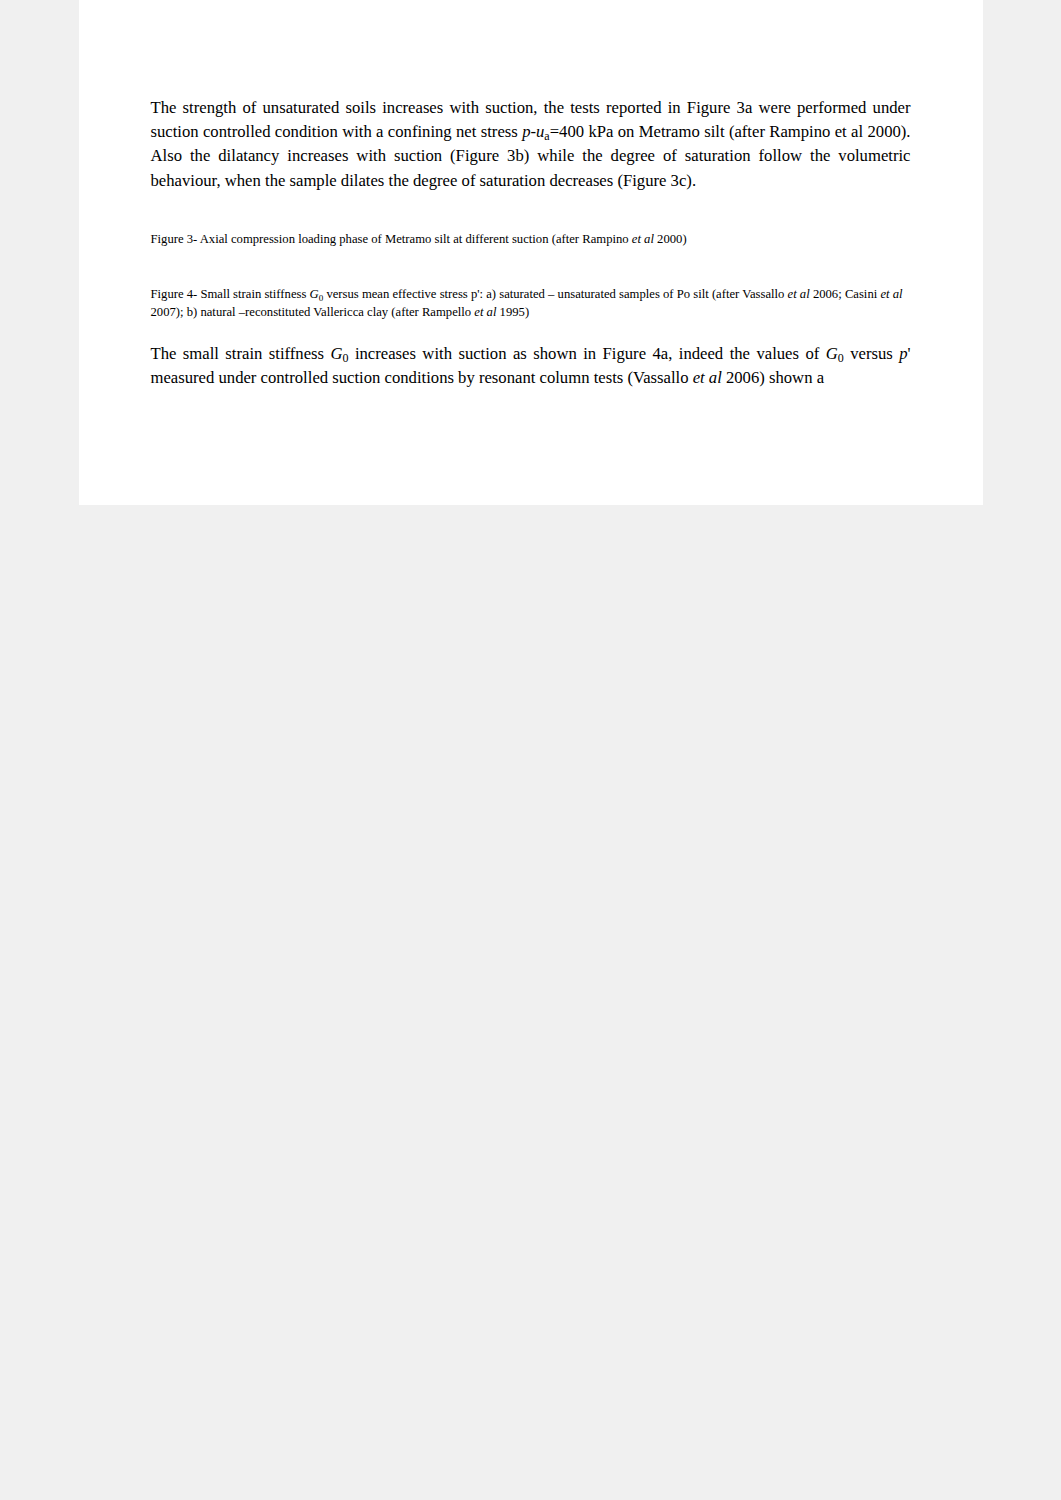The strength of unsaturated soils increases with suction, the tests reported in Figure 3a were performed under suction controlled condition with a confining net stress p-ua=400 kPa on Metramo silt (after Rampino et al 2000). Also the dilatancy increases with suction (Figure 3b) while the degree of saturation follow the volumetric behaviour, when the sample dilates the degree of saturation decreases (Figure 3c).
Figure 3- Axial compression loading phase of Metramo silt at different suction (after Rampino et al 2000)
Figure 4- Small strain stiffness G0 versus mean effective stress p': a) saturated – unsaturated samples of Po silt (after Vassallo et al 2006; Casini et al 2007); b) natural –reconstituted Vallericca clay (after Rampello et al 1995)
The small strain stiffness G0 increases with suction as shown in Figure 4a, indeed the values of G0 versus p' measured under controlled suction conditions by resonant column tests (Vassallo et al 2006) shown a